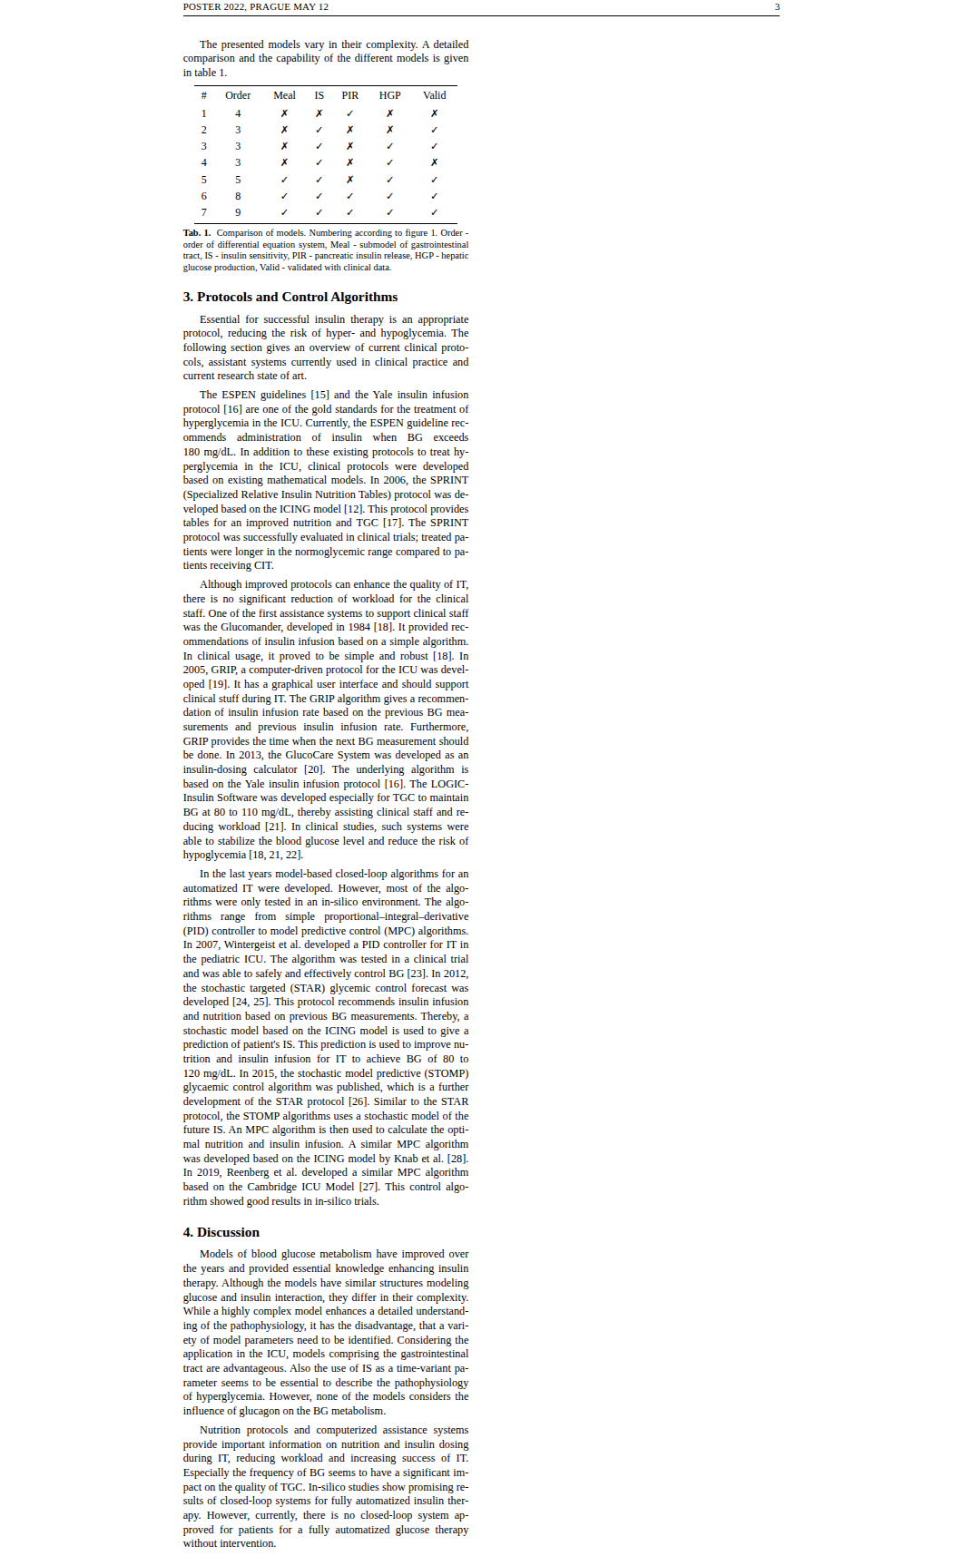POSTER 2022, PRAGUE MAY 12 3
The presented models vary in their complexity. A detailed comparison and the capability of the different models is given in table 1.
| # | Order | Meal | IS | PIR | HGP | Valid |
| --- | --- | --- | --- | --- | --- | --- |
| 1 | 4 | ✗ | ✗ | ✓ | ✗ | ✗ |
| 2 | 3 | ✗ | ✓ | ✗ | ✗ | ✓ |
| 3 | 3 | ✗ | ✓ | ✗ | ✓ | ✓ |
| 4 | 3 | ✗ | ✓ | ✗ | ✓ | ✗ |
| 5 | 5 | ✓ | ✓ | ✗ | ✓ | ✓ |
| 6 | 8 | ✓ | ✓ | ✓ | ✓ | ✓ |
| 7 | 9 | ✓ | ✓ | ✓ | ✓ | ✓ |
Tab. 1. Comparison of models. Numbering according to figure 1. Order - order of differential equation system, Meal - submodel of gastrointestinal tract, IS - insulin sensitivity, PIR - pancreatic insulin release, HGP - hepatic glucose production, Valid - validated with clinical data.
3. Protocols and Control Algorithms
Essential for successful insulin therapy is an appropriate protocol, reducing the risk of hyper- and hypoglycemia. The following section gives an overview of current clinical protocols, assistant systems currently used in clinical practice and current research state of art.
The ESPEN guidelines [15] and the Yale insulin infusion protocol [16] are one of the gold standards for the treatment of hyperglycemia in the ICU. Currently, the ESPEN guideline recommends administration of insulin when BG exceeds 180 mg/dL. In addition to these existing protocols to treat hyperglycemia in the ICU, clinical protocols were developed based on existing mathematical models. In 2006, the SPRINT (Specialized Relative Insulin Nutrition Tables) protocol was developed based on the ICING model [12]. This protocol provides tables for an improved nutrition and TGC [17]. The SPRINT protocol was successfully evaluated in clinical trials; treated patients were longer in the normoglycemic range compared to patients receiving CIT.
Although improved protocols can enhance the quality of IT, there is no significant reduction of workload for the clinical staff. One of the first assistance systems to support clinical staff was the Glucomander, developed in 1984 [18]. It provided recommendations of insulin infusion based on a simple algorithm. In clinical usage, it proved to be simple and robust [18]. In 2005, GRIP, a computer-driven protocol for the ICU was developed [19]. It has a graphical user interface and should support clinical stuff during IT. The GRIP algorithm gives a recommendation of insulin infusion rate based on the previous BG measurements and previous insulin infusion rate. Furthermore, GRIP provides the time when the next BG measurement should be done. In 2013, the GlucoCare System was developed as an insulin-dosing calculator [20]. The underlying algorithm is based on the Yale insulin infusion protocol [16]. The LOGIC-Insulin Software was developed especially for TGC to maintain BG at 80 to 110 mg/dL, thereby assisting clinical staff and reducing workload [21]. In clinical studies, such systems were able to stabilize the blood glucose level and reduce the risk of hypoglycemia [18, 21, 22].
In the last years model-based closed-loop algorithms for an automatized IT were developed. However, most of the algorithms were only tested in an in-silico environment. The algorithms range from simple proportional–integral–derivative (PID) controller to model predictive control (MPC) algorithms. In 2007, Wintergeist et al. developed a PID controller for IT in the pediatric ICU. The algorithm was tested in a clinical trial and was able to safely and effectively control BG [23]. In 2012, the stochastic targeted (STAR) glycemic control forecast was developed [24, 25]. This protocol recommends insulin infusion and nutrition based on previous BG measurements. Thereby, a stochastic model based on the ICING model is used to give a prediction of patient's IS. This prediction is used to improve nutrition and insulin infusion for IT to achieve BG of 80 to 120 mg/dL. In 2015, the stochastic model predictive (STOMP) glycaemic control algorithm was published, which is a further development of the STAR protocol [26]. Similar to the STAR protocol, the STOMP algorithms uses a stochastic model of the future IS. An MPC algorithm is then used to calculate the optimal nutrition and insulin infusion. A similar MPC algorithm was developed based on the ICING model by Knab et al. [28]. In 2019, Reenberg et al. developed a similar MPC algorithm based on the Cambridge ICU Model [27]. This control algorithm showed good results in in-silico trials.
4. Discussion
Models of blood glucose metabolism have improved over the years and provided essential knowledge enhancing insulin therapy. Although the models have similar structures modeling glucose and insulin interaction, they differ in their complexity. While a highly complex model enhances a detailed understanding of the pathophysiology, it has the disadvantage, that a variety of model parameters need to be identified. Considering the application in the ICU, models comprising the gastrointestinal tract are advantageous. Also the use of IS as a time-variant parameter seems to be essential to describe the pathophysiology of hyperglycemia. However, none of the models considers the influence of glucagon on the BG metabolism.
Nutrition protocols and computerized assistance systems provide important information on nutrition and insulin dosing during IT, reducing workload and increasing success of IT. Especially the frequency of BG seems to have a significant impact on the quality of TGC. In-silico studies show promising results of closed-loop systems for fully automatized insulin therapy. However, currently, there is no closed-loop system approved for patients for a fully automatized glucose therapy without intervention.